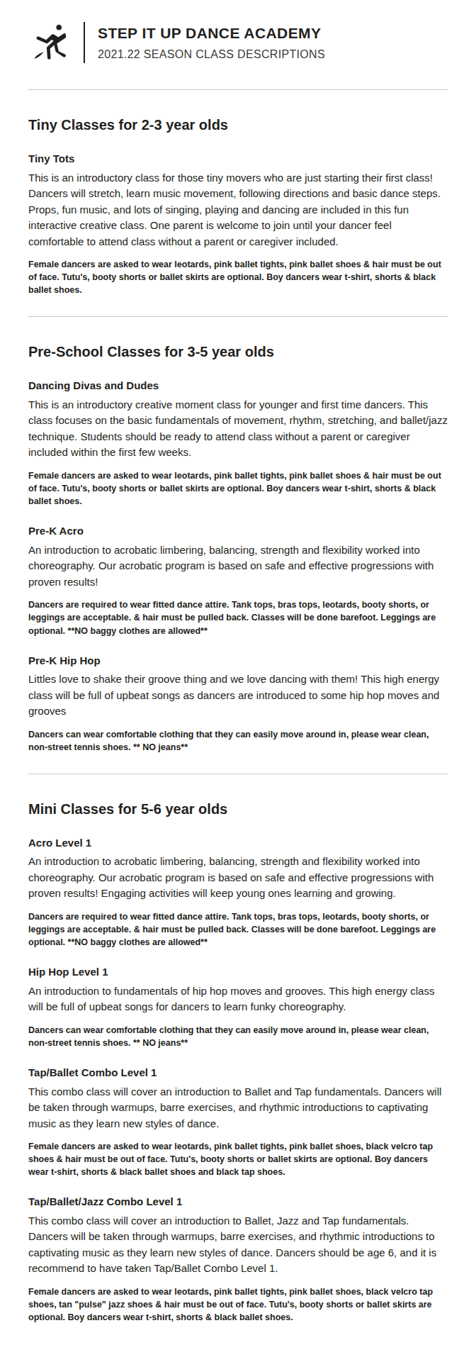Step It Up Dance Academy
2021.22 Season Class Descriptions
Tiny Classes for 2-3 year olds
Tiny Tots
This is an introductory class for those tiny movers who are just starting their first class! Dancers will stretch, learn music movement, following directions and basic dance steps. Props, fun music, and lots of singing, playing and dancing are included in this fun interactive creative class. One parent is welcome to join until your dancer feel comfortable to attend class without a parent or caregiver included.
Female dancers are asked to wear leotards, pink ballet tights, pink ballet shoes & hair must be out of face. Tutu's, booty shorts or ballet skirts are optional. Boy dancers wear t-shirt, shorts & black ballet shoes.
Pre-School Classes for 3-5 year olds
Dancing Divas and Dudes
This is an introductory creative moment class for younger and first time dancers. This class focuses on the basic fundamentals of movement, rhythm, stretching, and ballet/jazz technique. Students should be ready to attend class without a parent or caregiver included within the first few weeks.
Female dancers are asked to wear leotards, pink ballet tights, pink ballet shoes & hair must be out of face. Tutu's, booty shorts or ballet skirts are optional. Boy dancers wear t-shirt, shorts & black ballet shoes.
Pre-K Acro
An introduction to acrobatic limbering, balancing, strength and flexibility worked into choreography. Our acrobatic program is based on safe and effective progressions with proven results!
Dancers are required to wear fitted dance attire. Tank tops, bras tops, leotards, booty shorts, or leggings are acceptable. & hair must be pulled back. Classes will be done barefoot. Leggings are optional. **NO baggy clothes are allowed**
Pre-K Hip Hop
Littles love to shake their groove thing and we love dancing with them! This high energy class will be full of upbeat songs as dancers are introduced to some hip hop moves and grooves
Dancers can wear comfortable clothing that they can easily move around in, please wear clean, non-street tennis shoes. ** NO jeans**
Mini Classes for 5-6 year olds
Acro Level 1
An introduction to acrobatic limbering, balancing, strength and flexibility worked into choreography. Our acrobatic program is based on safe and effective progressions with proven results! Engaging activities will keep young ones learning and growing.
Dancers are required to wear fitted dance attire. Tank tops, bras tops, leotards, booty shorts, or leggings are acceptable. & hair must be pulled back. Classes will be done barefoot. Leggings are optional. **NO baggy clothes are allowed**
Hip Hop Level 1
An introduction to fundamentals of hip hop moves and grooves. This high energy class will be full of upbeat songs for dancers to learn funky choreography.
Dancers can wear comfortable clothing that they can easily move around in, please wear clean, non-street tennis shoes. ** NO jeans**
Tap/Ballet Combo Level 1
This combo class will cover an introduction to Ballet and Tap fundamentals. Dancers will be taken through warmups, barre exercises, and rhythmic introductions to captivating music as they learn new styles of dance.
Female dancers are asked to wear leotards, pink ballet tights, pink ballet shoes, black velcro tap shoes & hair must be out of face. Tutu's, booty shorts or ballet skirts are optional. Boy dancers wear t-shirt, shorts & black ballet shoes and black tap shoes.
Tap/Ballet/Jazz Combo Level 1
This combo class will cover an introduction to Ballet, Jazz and Tap fundamentals. Dancers will be taken through warmups, barre exercises, and rhythmic introductions to captivating music as they learn new styles of dance. Dancers should be age 6, and it is recommend to have taken Tap/Ballet Combo Level 1.
Female dancers are asked to wear leotards, pink ballet tights, pink ballet shoes, black velcro tap shoes, tan "pulse" jazz shoes & hair must be out of face. Tutu's, booty shorts or ballet skirts are optional. Boy dancers wear t-shirt, shorts & black ballet shoes.